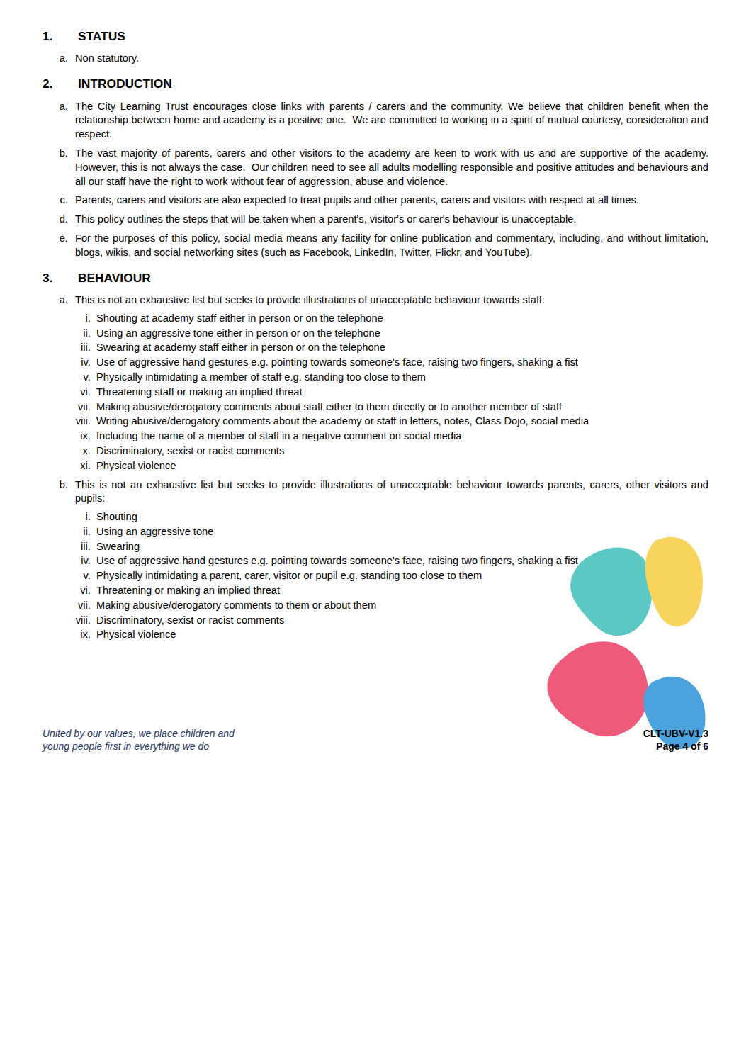1.
Status
Non statutory.
2.
Introduction
The City Learning Trust encourages close links with parents / carers and the community. We believe that children benefit when the relationship between home and academy is a positive one. We are committed to working in a spirit of mutual courtesy, consideration and respect.
The vast majority of parents, carers and other visitors to the academy are keen to work with us and are supportive of the academy. However, this is not always the case. Our children need to see all adults modelling responsible and positive attitudes and behaviours and all our staff have the right to work without fear of aggression, abuse and violence.
Parents, carers and visitors are also expected to treat pupils and other parents, carers and visitors with respect at all times.
This policy outlines the steps that will be taken when a parent's, visitor's or carer's behaviour is unacceptable.
For the purposes of this policy, social media means any facility for online publication and commentary, including, and without limitation, blogs, wikis, and social networking sites (such as Facebook, LinkedIn, Twitter, Flickr, and YouTube).
3.
Behaviour
This is not an exhaustive list but seeks to provide illustrations of unacceptable behaviour towards staff:
Shouting at academy staff either in person or on the telephone
Using an aggressive tone either in person or on the telephone
Swearing at academy staff either in person or on the telephone
Use of aggressive hand gestures e.g. pointing towards someone's face, raising two fingers, shaking a fist
Physically intimidating a member of staff e.g. standing too close to them
Threatening staff or making an implied threat
Making abusive/derogatory comments about staff either to them directly or to another member of staff
Writing abusive/derogatory comments about the academy or staff in letters, notes, Class Dojo, social media
Including the name of a member of staff in a negative comment on social media
Discriminatory, sexist or racist comments
Physical violence
This is not an exhaustive list but seeks to provide illustrations of unacceptable behaviour towards parents, carers, other visitors and pupils:
Shouting
Using an aggressive tone
Swearing
Use of aggressive hand gestures e.g. pointing towards someone's face, raising two fingers, shaking a fist
Physically intimidating a parent, carer, visitor or pupil e.g. standing too close to them
Threatening or making an implied threat
Making abusive/derogatory comments to them or about them
Discriminatory, sexist or racist comments
Physical violence
United by our values, we place children and
young people first in everything we do
CLT-UBV-V1.3
Page 4 of 6